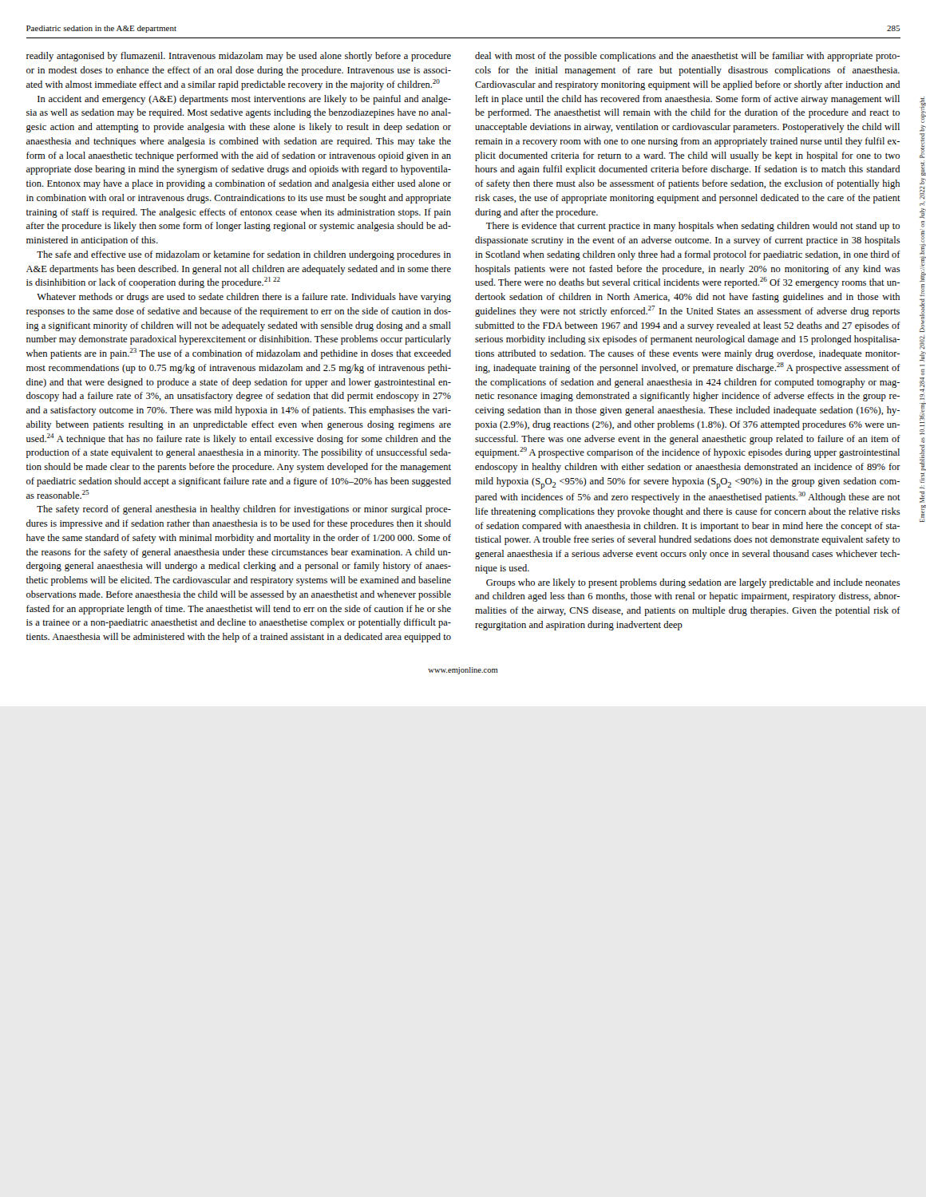Emerg Med J: first published as 10.1136/emj.19.4.284 on 1 July 2002. Downloaded from http://emj.bmj.com/ on July 3, 2022 by guest. Protected by copyright.
Paediatric sedation in the A&E department 285
readily antagonised by flumazenil. Intravenous midazolam may be used alone shortly before a procedure or in modest doses to enhance the effect of an oral dose during the procedure. Intravenous use is associated with almost immediate effect and a similar rapid predictable recovery in the majority of children.20
In accident and emergency (A&E) departments most interventions are likely to be painful and analgesia as well as sedation may be required. Most sedative agents including the benzodiazepines have no analgesic action and attempting to provide analgesia with these alone is likely to result in deep sedation or anaesthesia and techniques where analgesia is combined with sedation are required. This may take the form of a local anaesthetic technique performed with the aid of sedation or intravenous opioid given in an appropriate dose bearing in mind the synergism of sedative drugs and opioids with regard to hypoventilation. Entonox may have a place in providing a combination of sedation and analgesia either used alone or in combination with oral or intravenous drugs. Contraindications to its use must be sought and appropriate training of staff is required. The analgesic effects of entonox cease when its administration stops. If pain after the procedure is likely then some form of longer lasting regional or systemic analgesia should be administered in anticipation of this.
The safe and effective use of midazolam or ketamine for sedation in children undergoing procedures in A&E departments has been described. In general not all children are adequately sedated and in some there is disinhibition or lack of cooperation during the procedure.21 22
Whatever methods or drugs are used to sedate children there is a failure rate. Individuals have varying responses to the same dose of sedative and because of the requirement to err on the side of caution in dosing a significant minority of children will not be adequately sedated with sensible drug dosing and a small number may demonstrate paradoxical hyperexcitement or disinhibition. These problems occur particularly when patients are in pain.23 The use of a combination of midazolam and pethidine in doses that exceeded most recommendations (up to 0.75 mg/kg of intravenous midazolam and 2.5 mg/kg of intravenous pethidine) and that were designed to produce a state of deep sedation for upper and lower gastrointestinal endoscopy had a failure rate of 3%, an unsatisfactory degree of sedation that did permit endoscopy in 27% and a satisfactory outcome in 70%. There was mild hypoxia in 14% of patients. This emphasises the variability between patients resulting in an unpredictable effect even when generous dosing regimens are used.24 A technique that has no failure rate is likely to entail excessive dosing for some children and the production of a state equivalent to general anaesthesia in a minority. The possibility of unsuccessful sedation should be made clear to the parents before the procedure. Any system developed for the management of paediatric sedation should accept a significant failure rate and a figure of 10%–20% has been suggested as reasonable.25
The safety record of general anesthesia in healthy children for investigations or minor surgical procedures is impressive and if sedation rather than anaesthesia is to be used for these procedures then it should have the same standard of safety with minimal morbidity and mortality in the order of 1/200 000. Some of the reasons for the safety of general anaesthesia under these circumstances bear examination. A child undergoing general anaesthesia will undergo a medical clerking and a personal or family history of anaesthetic problems will be elicited. The cardiovascular and respiratory systems will be examined and baseline observations made. Before anaesthesia the child will be assessed by an anaesthetist and whenever possible fasted for an appropriate length of time. The anaesthetist will tend to err on the side of caution if he or she is a trainee or a non-paediatric anaesthetist and decline to anaesthetise complex or potentially difficult patients. Anaesthesia will be administered with the help of a trained assistant in a dedicated area equipped to deal with most of the possible complications and the anaesthetist will be familiar with appropriate protocols for the initial management of rare but potentially disastrous complications of anaesthesia. Cardiovascular and respiratory monitoring equipment will be applied before or shortly after induction and left in place until the child has recovered from anaesthesia. Some form of active airway management will be performed. The anaesthetist will remain with the child for the duration of the procedure and react to unacceptable deviations in airway, ventilation or cardiovascular parameters. Postoperatively the child will remain in a recovery room with one to one nursing from an appropriately trained nurse until they fulfil explicit documented criteria for return to a ward. The child will usually be kept in hospital for one to two hours and again fulfil explicit documented criteria before discharge. If sedation is to match this standard of safety then there must also be assessment of patients before sedation, the exclusion of potentially high risk cases, the use of appropriate monitoring equipment and personnel dedicated to the care of the patient during and after the procedure.
There is evidence that current practice in many hospitals when sedating children would not stand up to dispassionate scrutiny in the event of an adverse outcome. In a survey of current practice in 38 hospitals in Scotland when sedating children only three had a formal protocol for paediatric sedation, in one third of hospitals patients were not fasted before the procedure, in nearly 20% no monitoring of any kind was used. There were no deaths but several critical incidents were reported.26 Of 32 emergency rooms that undertook sedation of children in North America, 40% did not have fasting guidelines and in those with guidelines they were not strictly enforced.27 In the United States an assessment of adverse drug reports submitted to the FDA between 1967 and 1994 and a survey revealed at least 52 deaths and 27 episodes of serious morbidity including six episodes of permanent neurological damage and 15 prolonged hospitalisations attributed to sedation. The causes of these events were mainly drug overdose, inadequate monitoring, inadequate training of the personnel involved, or premature discharge.28 A prospective assessment of the complications of sedation and general anaesthesia in 424 children for computed tomography or magnetic resonance imaging demonstrated a significantly higher incidence of adverse effects in the group receiving sedation than in those given general anaesthesia. These included inadequate sedation (16%), hypoxia (2.9%), drug reactions (2%), and other problems (1.8%). Of 376 attempted procedures 6% were unsuccessful. There was one adverse event in the general anaesthetic group related to failure of an item of equipment.29 A prospective comparison of the incidence of hypoxic episodes during upper gastrointestinal endoscopy in healthy children with either sedation or anaesthesia demonstrated an incidence of 89% for mild hypoxia (SpO2 <95%) and 50% for severe hypoxia (SpO2 <90%) in the group given sedation compared with incidences of 5% and zero respectively in the anaesthetised patients.30 Although these are not life threatening complications they provoke thought and there is cause for concern about the relative risks of sedation compared with anaesthesia in children. It is important to bear in mind here the concept of statistical power. A trouble free series of several hundred sedations does not demonstrate equivalent safety to general anaesthesia if a serious adverse event occurs only once in several thousand cases whichever technique is used.
Groups who are likely to present problems during sedation are largely predictable and include neonates and children aged less than 6 months, those with renal or hepatic impairment, respiratory distress, abnormalities of the airway, CNS disease, and patients on multiple drug therapies. Given the potential risk of regurgitation and aspiration during inadvertent deep
www.emjonline.com